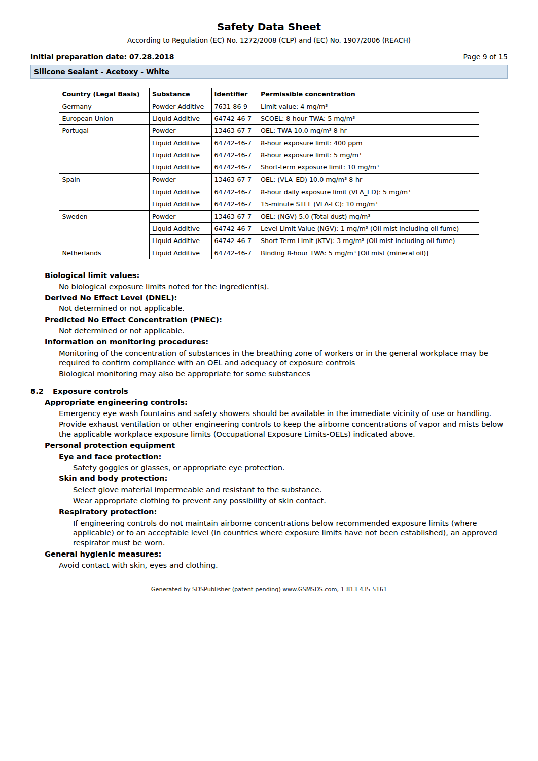Safety Data Sheet
According to Regulation (EC) No. 1272/2008 (CLP) and (EC) No. 1907/2006 (REACH)
Initial preparation date: 07.28.2018 Page 9 of 15
Silicone Sealant - Acetoxy - White
| Country (Legal Basis) | Substance | Identifier | Permissible concentration |
| --- | --- | --- | --- |
| Germany | Powder Additive | 7631-86-9 | Limit value: 4 mg/m³ |
| European Union | Liquid Additive | 64742-46-7 | SCOEL: 8-hour TWA: 5 mg/m³ |
| Portugal | Powder | 13463-67-7 | OEL: TWA 10.0 mg/m³ 8-hr |
| Liquid Additive | 64742-46-7 | 8-hour exposure limit: 400 ppm |
| Liquid Additive | 64742-46-7 | 8-hour exposure limit: 5 mg/m³ |
| Liquid Additive | 64742-46-7 | Short-term exposure limit: 10 mg/m³ |
| Spain | Powder | 13463-67-7 | OEL: (VLA_ED) 10.0 mg/m³ 8-hr |
| Liquid Additive | 64742-46-7 | 8-hour daily exposure limit (VLA_ED): 5 mg/m³ |
| Liquid Additive | 64742-46-7 | 15-minute STEL (VLA-EC): 10 mg/m³ |
| Sweden | Powder | 13463-67-7 | OEL: (NGV) 5.0 (Total dust) mg/m³ |
| Liquid Additive | 64742-46-7 | Level Limit Value (NGV): 1 mg/m³ (Oil mist including oil fume) |
| Liquid Additive | 64742-46-7 | Short Term Limit (KTV): 3 mg/m³ (Oil mist including oil fume) |
| Netherlands | Liquid Additive | 64742-46-7 | Binding 8-hour TWA: 5 mg/m³ [Oil mist (mineral oil)] |
Biological limit values:
No biological exposure limits noted for the ingredient(s).
Derived No Effect Level (DNEL):
Not determined or not applicable.
Predicted No Effect Concentration (PNEC):
Not determined or not applicable.
Information on monitoring procedures:
Monitoring of the concentration of substances in the breathing zone of workers or in the general workplace may be required to confirm compliance with an OEL and adequacy of exposure controls
Biological monitoring may also be appropriate for some substances
8.2 Exposure controls
Appropriate engineering controls:
Emergency eye wash fountains and safety showers should be available in the immediate vicinity of use or handling.
Provide exhaust ventilation or other engineering controls to keep the airborne concentrations of vapor and mists below the applicable workplace exposure limits (Occupational Exposure Limits-OELs) indicated above.
Personal protection equipment
Eye and face protection:
Safety goggles or glasses, or appropriate eye protection.
Skin and body protection:
Select glove material impermeable and resistant to the substance.
Wear appropriate clothing to prevent any possibility of skin contact.
Respiratory protection:
If engineering controls do not maintain airborne concentrations below recommended exposure limits (where applicable) or to an acceptable level (in countries where exposure limits have not been established), an approved respirator must be worn.
General hygienic measures:
Avoid contact with skin, eyes and clothing.
Generated by SDSPublisher (patent-pending) www.GSMSDS.com, 1-813-435-5161